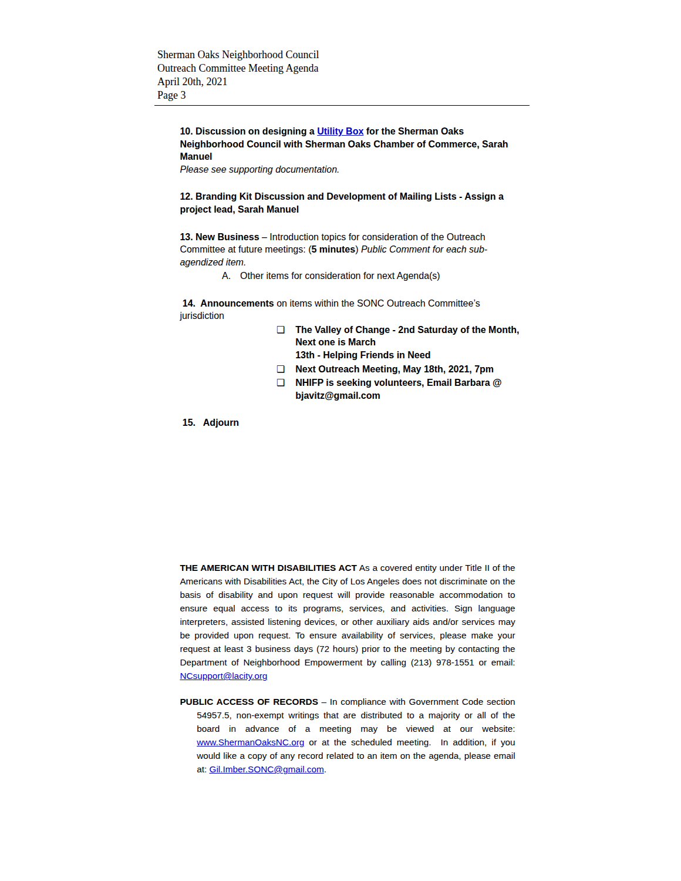Sherman Oaks Neighborhood Council
Outreach Committee Meeting Agenda
April 20th, 2021
Page 3
10. Discussion on designing a Utility Box for the Sherman Oaks Neighborhood Council with Sherman Oaks Chamber of Commerce, Sarah Manuel
Please see supporting documentation.
12. Branding Kit Discussion and Development of Mailing Lists - Assign a project lead, Sarah Manuel
13. New Business – Introduction topics for consideration of the Outreach Committee at future meetings: (5 minutes) Public Comment for each sub-agendized item.
Other items for consideration for next Agenda(s)
14. Announcements on items within the SONC Outreach Committee’s jurisdiction
The Valley of Change - 2nd Saturday of the Month, Next one is March
13th - Helping Friends in Need
Next Outreach Meeting, May 18th, 2021, 7pm
NHIFP is seeking volunteers, Email Barbara @ bjavitz@gmail.com
15. Adjourn
THE AMERICAN WITH DISABILITIES ACT As a covered entity under Title II of the Americans with Disabilities Act, the City of Los Angeles does not discriminate on the basis of disability and upon request will provide reasonable accommodation to ensure equal access to its programs, services, and activities. Sign language interpreters, assisted listening devices, or other auxiliary aids and/or services may be provided upon request. To ensure availability of services, please make your request at least 3 business days (72 hours) prior to the meeting by contacting the Department of Neighborhood Empowerment by calling (213) 978-1551 or email: NCsupport@lacity.org
PUBLIC ACCESS OF RECORDS – In compliance with Government Code section 54957.5, non-exempt writings that are distributed to a majority or all of the board in advance of a meeting may be viewed at our website: www.ShermanOaksNC.org or at the scheduled meeting. In addition, if you would like a copy of any record related to an item on the agenda, please email at: Gil.Imber.SONC@gmail.com.